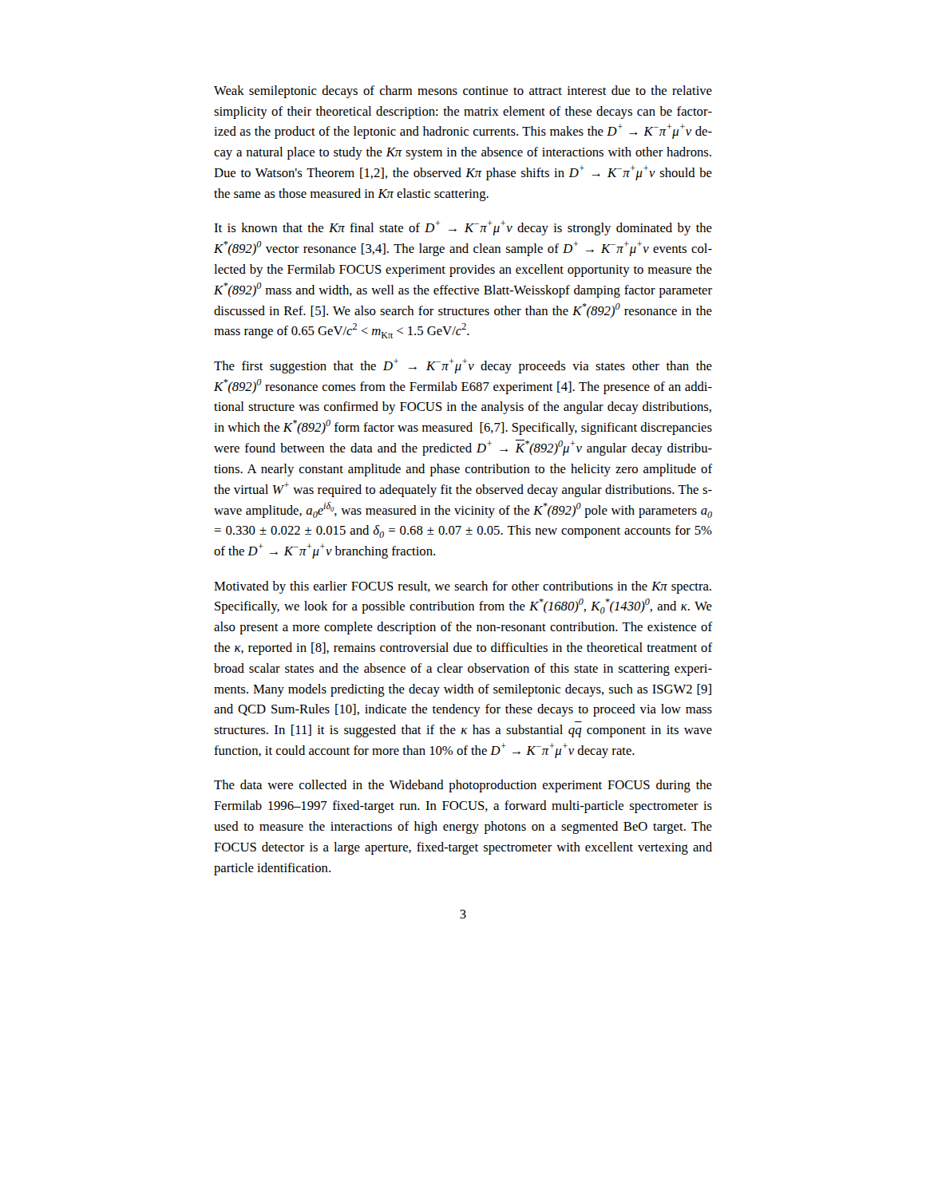Weak semileptonic decays of charm mesons continue to attract interest due to the relative simplicity of their theoretical description: the matrix element of these decays can be factorized as the product of the leptonic and hadronic currents. This makes the D+ → K−π+μ+ν decay a natural place to study the Kπ system in the absence of interactions with other hadrons. Due to Watson's Theorem [1,2], the observed Kπ phase shifts in D+ → K−π+μ+ν should be the same as those measured in Kπ elastic scattering.
It is known that the Kπ final state of D+ → K−π+μ+ν decay is strongly dominated by the K*(892)0 vector resonance [3,4]. The large and clean sample of D+ → K−π+μ+ν events collected by the Fermilab FOCUS experiment provides an excellent opportunity to measure the K*(892)0 mass and width, as well as the effective Blatt-Weisskopf damping factor parameter discussed in Ref. [5]. We also search for structures other than the K*(892)0 resonance in the mass range of 0.65 GeV/c2 < mKπ < 1.5 GeV/c2.
The first suggestion that the D+ → K−π+μ+ν decay proceeds via states other than the K*(892)0 resonance comes from the Fermilab E687 experiment [4]. The presence of an additional structure was confirmed by FOCUS in the analysis of the angular decay distributions, in which the K*(892)0 form factor was measured [6,7]. Specifically, significant discrepancies were found between the data and the predicted D+ → K*(892)0μ+ν angular decay distributions. A nearly constant amplitude and phase contribution to the helicity zero amplitude of the virtual W+ was required to adequately fit the observed decay angular distributions. The s-wave amplitude, a0eiδ0, was measured in the vicinity of the K*(892)0 pole with parameters a0 = 0.330 ± 0.022 ± 0.015 and δ0 = 0.68 ± 0.07 ± 0.05. This new component accounts for 5% of the D+ → K−π+μ+ν branching fraction.
Motivated by this earlier FOCUS result, we search for other contributions in the Kπ spectra. Specifically, we look for a possible contribution from the K*(1680)0, K0*(1430)0, and κ. We also present a more complete description of the non-resonant contribution. The existence of the κ, reported in [8], remains controversial due to difficulties in the theoretical treatment of broad scalar states and the absence of a clear observation of this state in scattering experiments. Many models predicting the decay width of semileptonic decays, such as ISGW2 [9] and QCD Sum-Rules [10], indicate the tendency for these decays to proceed via low mass structures. In [11] it is suggested that if the κ has a substantial qq component in its wave function, it could account for more than 10% of the D+ → K−π+μ+ν decay rate.
The data were collected in the Wideband photoproduction experiment FOCUS during the Fermilab 1996–1997 fixed-target run. In FOCUS, a forward multi-particle spectrometer is used to measure the interactions of high energy photons on a segmented BeO target. The FOCUS detector is a large aperture, fixed-target spectrometer with excellent vertexing and particle identification.
3